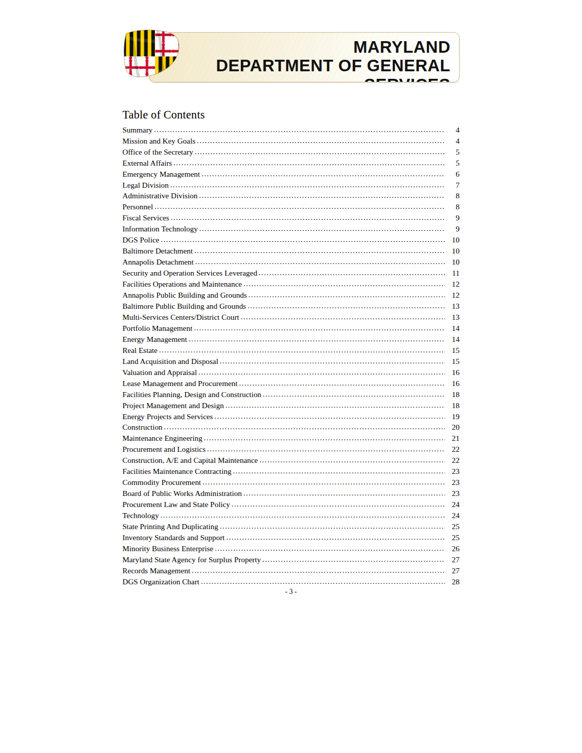MARYLAND
DEPARTMENT OF GENERAL SERVICES
Table of Contents
Summary................................................................................................................................. 4
Mission and Key Goals................................................................................................................................. 4
Office of the Secretary................................................................................................................................. 5
External Affairs................................................................................................................................. 5
Emergency Management................................................................................................................................. 6
Legal Division................................................................................................................................. 7
Administrative Division................................................................................................................................. 8
Personnel................................................................................................................................. 8
Fiscal Services................................................................................................................................. 9
Information Technology................................................................................................................................. 9
DGS Police................................................................................................................................. 10
Baltimore Detachment................................................................................................................................. 10
Annapolis Detachment................................................................................................................................. 10
Security and Operation Services Leveraged................................................................................................................................. 11
Facilities Operations and Maintenance................................................................................................................................. 12
Annapolis Public Building and Grounds................................................................................................................................. 12
Baltimore Public Building and Grounds................................................................................................................................. 13
Multi-Services Centers/District Court................................................................................................................................. 13
Portfolio Management................................................................................................................................. 14
Energy Management................................................................................................................................. 14
Real Estate................................................................................................................................. 15
Land Acquisition and Disposal................................................................................................................................. 15
Valuation and Appraisal................................................................................................................................. 16
Lease Management and Procurement................................................................................................................................. 16
Facilities Planning, Design and Construction................................................................................................................................. 18
Project Management and Design................................................................................................................................. 18
Energy Projects and Services................................................................................................................................. 19
Construction................................................................................................................................. 20
Maintenance Engineering................................................................................................................................. 21
Procurement and Logistics................................................................................................................................. 22
Construction, A/E and Capital Maintenance................................................................................................................................. 22
Facilities Maintenance Contracting................................................................................................................................. 23
Commodity Procurement................................................................................................................................. 23
Board of Public Works Administration................................................................................................................................. 23
Procurement Law and State Policy................................................................................................................................. 24
Technology................................................................................................................................. 24
State Printing And Duplicating................................................................................................................................. 25
Inventory Standards and Support................................................................................................................................. 25
Minority Business Enterprise................................................................................................................................. 26
Maryland State Agency for Surplus Property................................................................................................................................. 27
Records Management................................................................................................................................. 27
DGS Organization Chart................................................................................................................................. 28
- 3 -